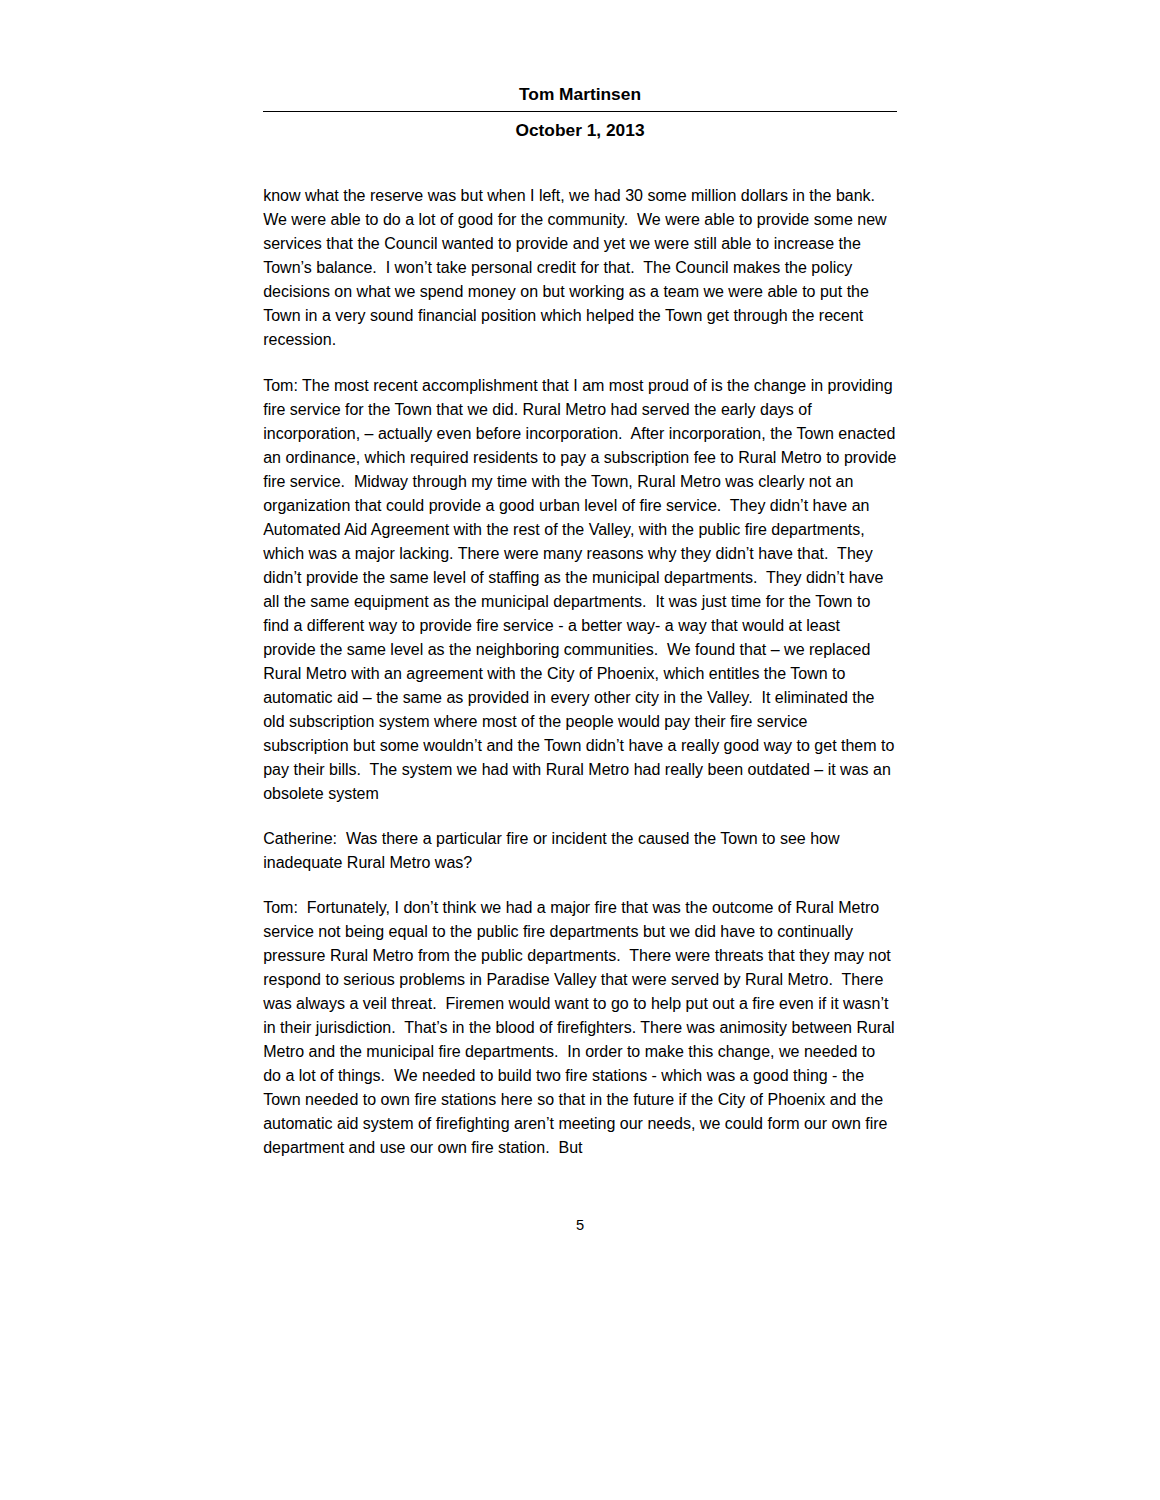Tom Martinsen
October 1, 2013
know what the reserve was but when I left, we had 30 some million dollars in the bank. We were able to do a lot of good for the community. We were able to provide some new services that the Council wanted to provide and yet we were still able to increase the Town’s balance. I won’t take personal credit for that. The Council makes the policy decisions on what we spend money on but working as a team we were able to put the Town in a very sound financial position which helped the Town get through the recent recession.
Tom: The most recent accomplishment that I am most proud of is the change in providing fire service for the Town that we did. Rural Metro had served the early days of incorporation, – actually even before incorporation. After incorporation, the Town enacted an ordinance, which required residents to pay a subscription fee to Rural Metro to provide fire service. Midway through my time with the Town, Rural Metro was clearly not an organization that could provide a good urban level of fire service. They didn’t have an Automated Aid Agreement with the rest of the Valley, with the public fire departments, which was a major lacking. There were many reasons why they didn’t have that. They didn’t provide the same level of staffing as the municipal departments. They didn’t have all the same equipment as the municipal departments. It was just time for the Town to find a different way to provide fire service - a better way- a way that would at least provide the same level as the neighboring communities. We found that – we replaced Rural Metro with an agreement with the City of Phoenix, which entitles the Town to automatic aid – the same as provided in every other city in the Valley. It eliminated the old subscription system where most of the people would pay their fire service subscription but some wouldn’t and the Town didn’t have a really good way to get them to pay their bills. The system we had with Rural Metro had really been outdated – it was an obsolete system
Catherine: Was there a particular fire or incident the caused the Town to see how inadequate Rural Metro was?
Tom: Fortunately, I don’t think we had a major fire that was the outcome of Rural Metro service not being equal to the public fire departments but we did have to continually pressure Rural Metro from the public departments. There were threats that they may not respond to serious problems in Paradise Valley that were served by Rural Metro. There was always a veil threat. Firemen would want to go to help put out a fire even if it wasn’t in their jurisdiction. That’s in the blood of firefighters. There was animosity between Rural Metro and the municipal fire departments. In order to make this change, we needed to do a lot of things. We needed to build two fire stations - which was a good thing - the Town needed to own fire stations here so that in the future if the City of Phoenix and the automatic aid system of firefighting aren’t meeting our needs, we could form our own fire department and use our own fire station. But
5